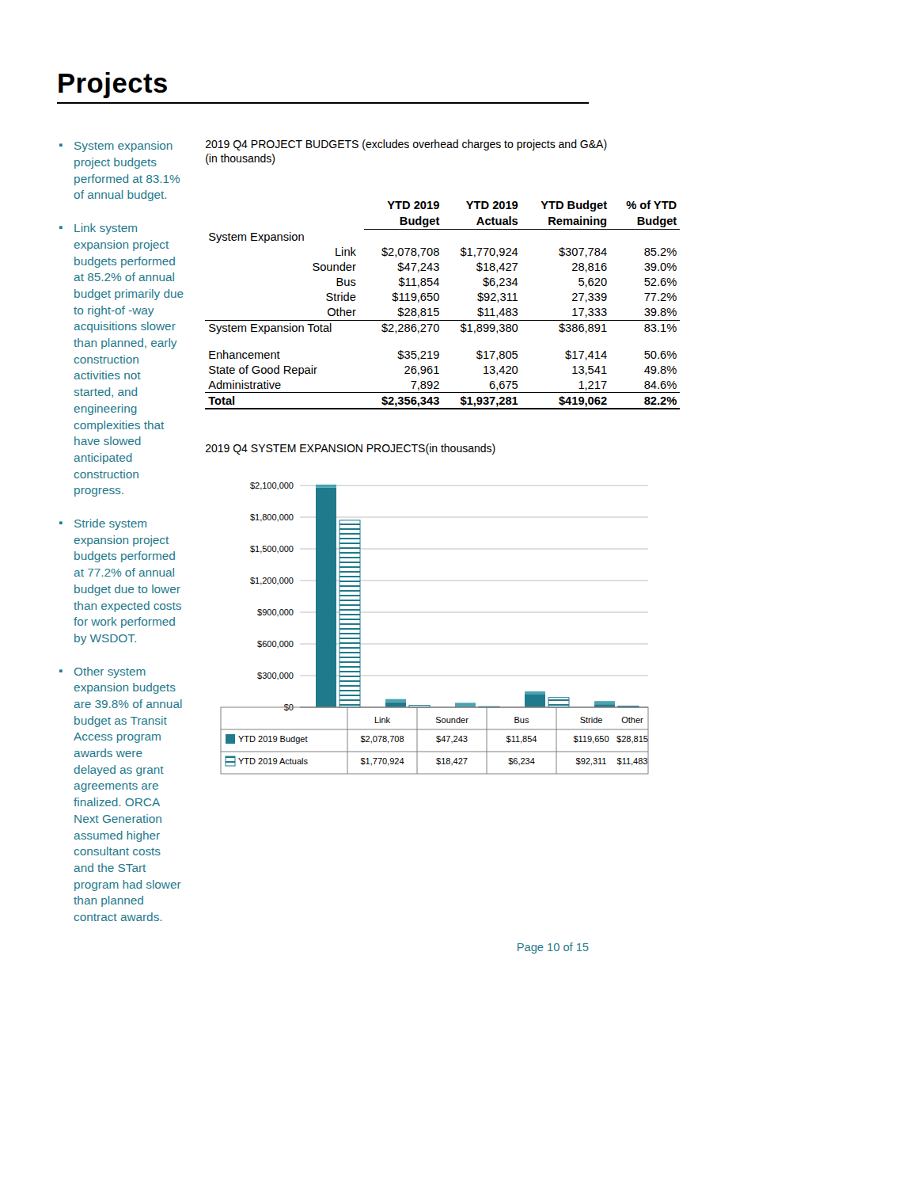Projects
System expansion project budgets performed at 83.1% of annual budget.
Link system expansion project budgets performed at 85.2% of annual budget primarily due to right-of -way acquisitions slower than planned, early construction activities not started, and engineering complexities that have slowed anticipated construction progress.
Stride system expansion project budgets performed at 77.2% of annual budget due to lower than expected costs for work performed by WSDOT.
Other system expansion budgets are 39.8% of annual budget as Transit Access program awards were delayed as grant agreements are finalized. ORCA Next Generation assumed higher consultant costs and the STart program had slower than planned contract awards.
2019 Q4 PROJECT BUDGETS (excludes overhead charges to projects and G&A)(in thousands)
| | YTD 2019 | YTD 2019 | YTD Budget | % of YTD |
| --- | --- | --- | --- | --- |
| | Budget | Actuals | Remaining | Budget |
| System Expansion | | | | |
| Link | $2,078,708 | $1,770,924 | $307,784 | 85.2% |
| Sounder | $47,243 | $18,427 | 28,816 | 39.0% |
| Bus | $11,854 | $6,234 | 5,620 | 52.6% |
| Stride | $119,650 | $92,311 | 27,339 | 77.2% |
| Other | $28,815 | $11,483 | 17,333 | 39.8% |
| System Expansion Total | $2,286,270 | $1,899,380 | $386,891 | 83.1% |
| Enhancement | $35,219 | $17,805 | $17,414 | 50.6% |
| State of Good Repair | 26,961 | 13,420 | 13,541 | 49.8% |
| Administrative | 7,892 | 6,675 | 1,217 | 84.6% |
| Total | $2,356,343 | $1,937,281 | $419,062 | 82.2% |
2019 Q4 SYSTEM EXPANSION PROJECTS(in thousands)
$2,100,000 $1,800,000 $1,500,000 $1,200,000 $900,000 $600,000 $300,000 $0 Link Sounder Bus Stride Other YTD 2019 Budget YTD 2019 Actuals $2,078,708 $47,243 $11,854 $119,650 $28,815 $1,770,924 $18,427 $6,234 $92,311 $11,483
Page 10 of 15